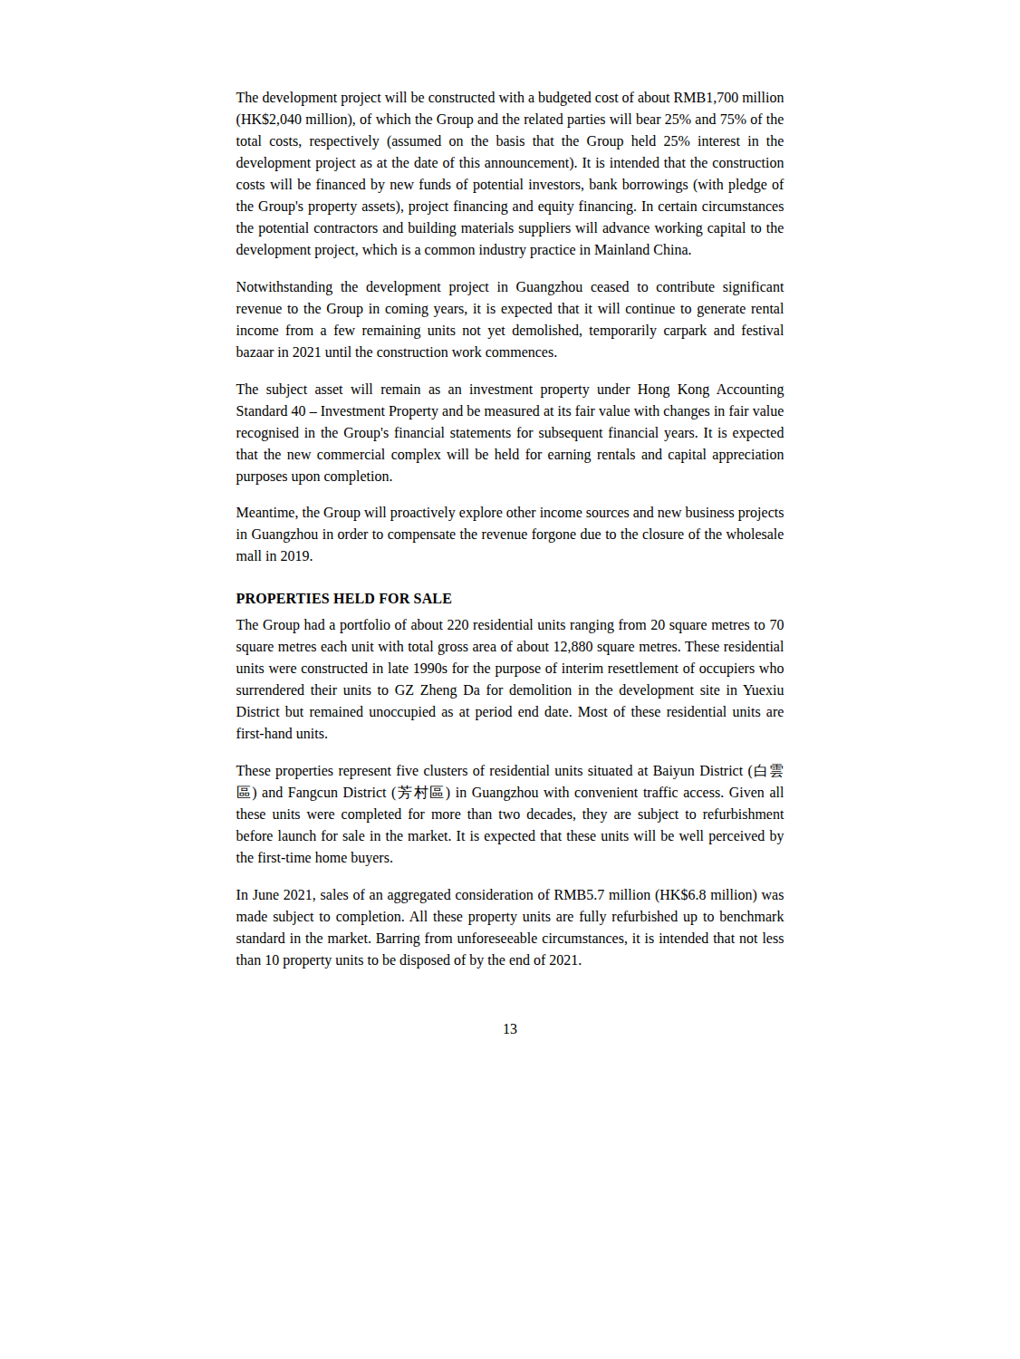The development project will be constructed with a budgeted cost of about RMB1,700 million (HK$2,040 million), of which the Group and the related parties will bear 25% and 75% of the total costs, respectively (assumed on the basis that the Group held 25% interest in the development project as at the date of this announcement). It is intended that the construction costs will be financed by new funds of potential investors, bank borrowings (with pledge of the Group's property assets), project financing and equity financing. In certain circumstances the potential contractors and building materials suppliers will advance working capital to the development project, which is a common industry practice in Mainland China.
Notwithstanding the development project in Guangzhou ceased to contribute significant revenue to the Group in coming years, it is expected that it will continue to generate rental income from a few remaining units not yet demolished, temporarily carpark and festival bazaar in 2021 until the construction work commences.
The subject asset will remain as an investment property under Hong Kong Accounting Standard 40 – Investment Property and be measured at its fair value with changes in fair value recognised in the Group's financial statements for subsequent financial years. It is expected that the new commercial complex will be held for earning rentals and capital appreciation purposes upon completion.
Meantime, the Group will proactively explore other income sources and new business projects in Guangzhou in order to compensate the revenue forgone due to the closure of the wholesale mall in 2019.
PROPERTIES HELD FOR SALE
The Group had a portfolio of about 220 residential units ranging from 20 square metres to 70 square metres each unit with total gross area of about 12,880 square metres. These residential units were constructed in late 1990s for the purpose of interim resettlement of occupiers who surrendered their units to GZ Zheng Da for demolition in the development site in Yuexiu District but remained unoccupied as at period end date. Most of these residential units are first-hand units.
These properties represent five clusters of residential units situated at Baiyun District (白雲區) and Fangcun District (芳村區) in Guangzhou with convenient traffic access. Given all these units were completed for more than two decades, they are subject to refurbishment before launch for sale in the market. It is expected that these units will be well perceived by the first-time home buyers.
In June 2021, sales of an aggregated consideration of RMB5.7 million (HK$6.8 million) was made subject to completion. All these property units are fully refurbished up to benchmark standard in the market. Barring from unforeseeable circumstances, it is intended that not less than 10 property units to be disposed of by the end of 2021.
13